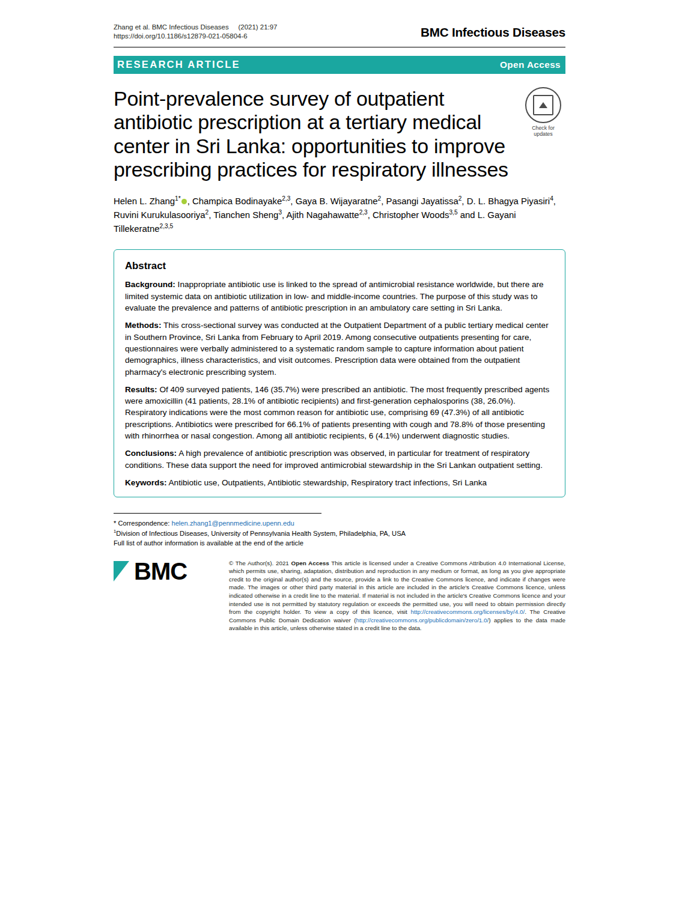Zhang et al. BMC Infectious Diseases (2021) 21:97
https://doi.org/10.1186/s12879-021-05804-6
BMC Infectious Diseases
RESEARCH ARTICLE
Open Access
Point-prevalence survey of outpatient antibiotic prescription at a tertiary medical center in Sri Lanka: opportunities to improve prescribing practices for respiratory illnesses
Check for
updates
Helen L. Zhang1* , Champica Bodinayake2,3, Gaya B. Wijayaratne2, Pasangi Jayatissa2, D. L. Bhagya Piyasiri4, Ruvini Kurukulasooriya2, Tianchen Sheng3, Ajith Nagahawatte2,3, Christopher Woods3,5 and L. Gayani Tillekeratne2,3,5
Abstract
Background: Inappropriate antibiotic use is linked to the spread of antimicrobial resistance worldwide, but there are limited systemic data on antibiotic utilization in low- and middle-income countries. The purpose of this study was to evaluate the prevalence and patterns of antibiotic prescription in an ambulatory care setting in Sri Lanka.
Methods: This cross-sectional survey was conducted at the Outpatient Department of a public tertiary medical center in Southern Province, Sri Lanka from February to April 2019. Among consecutive outpatients presenting for care, questionnaires were verbally administered to a systematic random sample to capture information about patient demographics, illness characteristics, and visit outcomes. Prescription data were obtained from the outpatient pharmacy's electronic prescribing system.
Results: Of 409 surveyed patients, 146 (35.7%) were prescribed an antibiotic. The most frequently prescribed agents were amoxicillin (41 patients, 28.1% of antibiotic recipients) and first-generation cephalosporins (38, 26.0%). Respiratory indications were the most common reason for antibiotic use, comprising 69 (47.3%) of all antibiotic prescriptions. Antibiotics were prescribed for 66.1% of patients presenting with cough and 78.8% of those presenting with rhinorrhea or nasal congestion. Among all antibiotic recipients, 6 (4.1%) underwent diagnostic studies.
Conclusions: A high prevalence of antibiotic prescription was observed, in particular for treatment of respiratory conditions. These data support the need for improved antimicrobial stewardship in the Sri Lankan outpatient setting.
Keywords: Antibiotic use, Outpatients, Antibiotic stewardship, Respiratory tract infections, Sri Lanka
* Correspondence: helen.zhang1@pennmedicine.upenn.edu
1Division of Infectious Diseases, University of Pennsylvania Health System, Philadelphia, PA, USA
Full list of author information is available at the end of the article
BMC
© The Author(s). 2021 Open Access This article is licensed under a Creative Commons Attribution 4.0 International License, which permits use, sharing, adaptation, distribution and reproduction in any medium or format, as long as you give appropriate credit to the original author(s) and the source, provide a link to the Creative Commons licence, and indicate if changes were made. The images or other third party material in this article are included in the article's Creative Commons licence, unless indicated otherwise in a credit line to the material. If material is not included in the article's Creative Commons licence and your intended use is not permitted by statutory regulation or exceeds the permitted use, you will need to obtain permission directly from the copyright holder. To view a copy of this licence, visit http://creativecommons.org/licenses/by/4.0/. The Creative Commons Public Domain Dedication waiver (http://creativecommons.org/publicdomain/zero/1.0/) applies to the data made available in this article, unless otherwise stated in a credit line to the data.